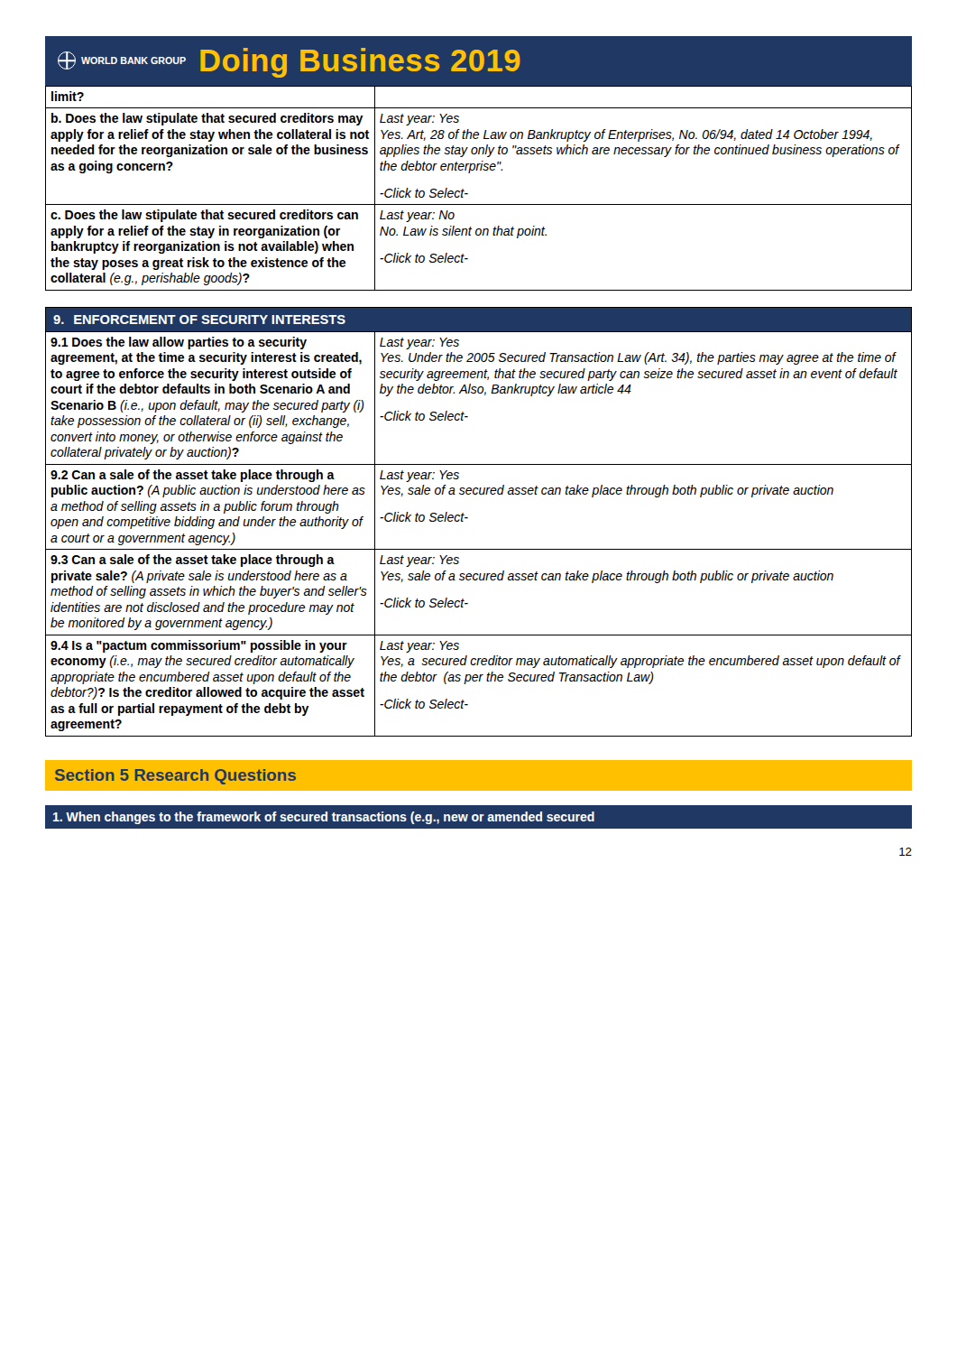WORLD BANK GROUP
Doing Business 2019
| limit? | |
| b. Does the law stipulate that secured creditors may apply for a relief of the stay when the collateral is not needed for the reorganization or sale of the business as a going concern? | Last year: Yes Yes. Art, 28 of the Law on Bankruptcy of Enterprises, No. 06/94, dated 14 October 1994, applies the stay only to "assets which are necessary for the continued business operations of the debtor enterprise". -Click to Select- |
| c. Does the law stipulate that secured creditors can apply for a relief of the stay in reorganization (or bankruptcy if reorganization is not available) when the stay poses a great risk to the existence of the collateral (e.g., perishable goods) ? | Last year: No No. Law is silent on that point. -Click to Select- |
9. ENFORCEMENT OF SECURITY INTERESTS
| 9.1 Does the law allow parties to a security agreement, at the time a security interest is created, to agree to enforce the security interest outside of court if the debtor defaults in both Scenario A and Scenario B (i.e., upon default, may the secured party (i) take possession of the collateral or (ii) sell, exchange, convert into money, or otherwise enforce against the collateral privately or by auction) ? | Last year: Yes Yes. Under the 2005 Secured Transaction Law (Art. 34), the parties may agree at the time of security agreement, that the secured party can seize the secured asset in an event of default by the debtor. Also, Bankruptcy law article 44 -Click to Select- |
| 9.2 Can a sale of the asset take place through a public auction? (A public auction is understood here as a method of selling assets in a public forum through open and competitive bidding and under the authority of a court or a government agency.) | Last year: Yes Yes, sale of a secured asset can take place through both public or private auction -Click to Select- |
| 9.3 Can a sale of the asset take place through a private sale? (A private sale is understood here as a method of selling assets in which the buyer's and seller's identities are not disclosed and the procedure may not be monitored by a government agency.) | Last year: Yes Yes, sale of a secured asset can take place through both public or private auction -Click to Select- |
| 9.4 Is a "pactum commissorium" possible in your economy (i.e., may the secured creditor automatically appropriate the encumbered asset upon default of the debtor?) ? Is the creditor allowed to acquire the asset as a full or partial repayment of the debt by agreement? | Last year: Yes Yes, a secured creditor may automatically appropriate the encumbered asset upon default of the debtor (as per the Secured Transaction Law) -Click to Select- |
Section 5 Research Questions
1. When changes to the framework of secured transactions (e.g., new or amended secured
12